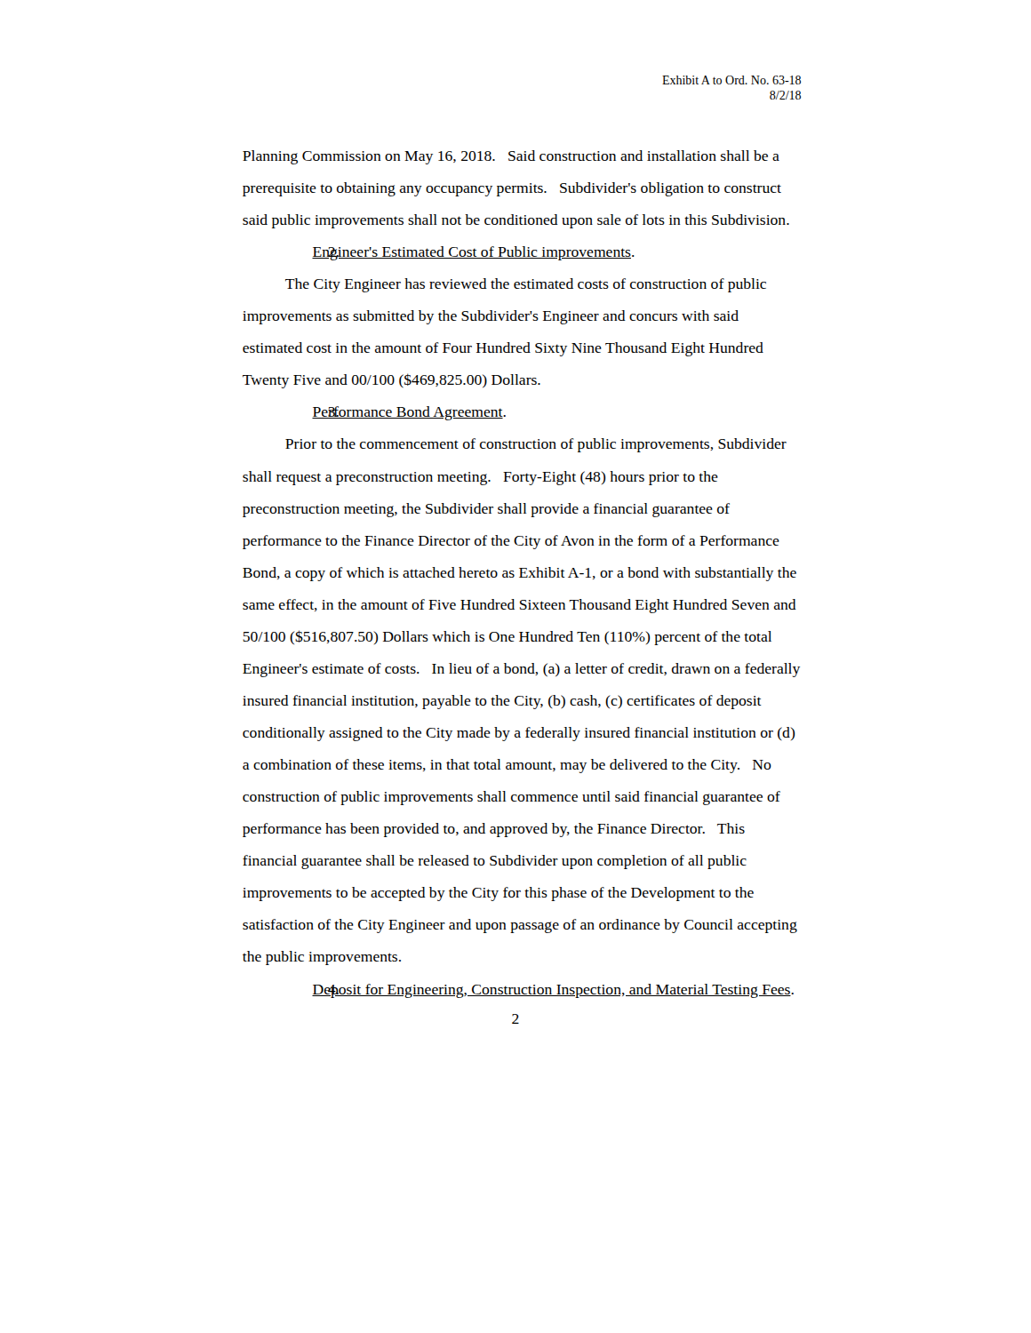Exhibit A to Ord. No. 63-18
8/2/18
Planning Commission on May 16, 2018. Said construction and installation shall be a prerequisite to obtaining any occupancy permits. Subdivider's obligation to construct said public improvements shall not be conditioned upon sale of lots in this Subdivision.
2. Engineer's Estimated Cost of Public improvements.
The City Engineer has reviewed the estimated costs of construction of public improvements as submitted by the Subdivider's Engineer and concurs with said estimated cost in the amount of Four Hundred Sixty Nine Thousand Eight Hundred Twenty Five and 00/100 ($469,825.00) Dollars.
3. Performance Bond Agreement.
Prior to the commencement of construction of public improvements, Subdivider shall request a preconstruction meeting. Forty-Eight (48) hours prior to the preconstruction meeting, the Subdivider shall provide a financial guarantee of performance to the Finance Director of the City of Avon in the form of a Performance Bond, a copy of which is attached hereto as Exhibit A-1, or a bond with substantially the same effect, in the amount of Five Hundred Sixteen Thousand Eight Hundred Seven and 50/100 ($516,807.50) Dollars which is One Hundred Ten (110%) percent of the total Engineer's estimate of costs. In lieu of a bond, (a) a letter of credit, drawn on a federally insured financial institution, payable to the City, (b) cash, (c) certificates of deposit conditionally assigned to the City made by a federally insured financial institution or (d) a combination of these items, in that total amount, may be delivered to the City. No construction of public improvements shall commence until said financial guarantee of performance has been provided to, and approved by, the Finance Director. This financial guarantee shall be released to Subdivider upon completion of all public improvements to be accepted by the City for this phase of the Development to the satisfaction of the City Engineer and upon passage of an ordinance by Council accepting the public improvements.
4. Deposit for Engineering, Construction Inspection, and Material Testing Fees.
2